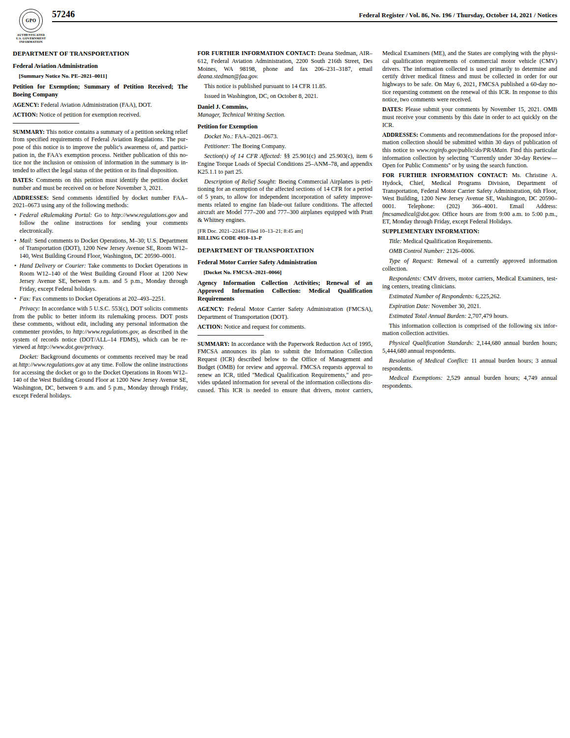Authenticated
U.S. Government
Information
57246 Federal Register / Vol. 86, No. 196 / Thursday, October 14, 2021 / Notices
DEPARTMENT OF TRANSPORTATION
Federal Aviation Administration
[Summary Notice No. PE–2021–0011]
Petition for Exemption; Summary of Petition Received; The Boeing Company
AGENCY: Federal Aviation Administration (FAA), DOT.
ACTION: Notice of petition for exemption received.
SUMMARY: This notice contains a summary of a petition seeking relief from specified requirements of Federal Aviation Regulations. The purpose of this notice is to improve the public's awareness of, and participation in, the FAA's exemption process. Neither publication of this notice nor the inclusion or omission of information in the summary is intended to affect the legal status of the petition or its final disposition.
DATES: Comments on this petition must identify the petition docket number and must be received on or before November 3, 2021.
ADDRESSES: Send comments identified by docket number FAA–2021–0673 using any of the following methods:
Federal eRulemaking Portal: Go to http://www.regulations.gov and follow the online instructions for sending your comments electronically.
Mail: Send comments to Docket Operations, M–30; U.S. Department of Transportation (DOT), 1200 New Jersey Avenue SE, Room W12–140, West Building Ground Floor, Washington, DC 20590–0001.
Hand Delivery or Courier: Take comments to Docket Operations in Room W12–140 of the West Building Ground Floor at 1200 New Jersey Avenue SE, between 9 a.m. and 5 p.m., Monday through Friday, except Federal holidays.
Fax: Fax comments to Docket Operations at 202–493–2251.
Privacy: In accordance with 5 U.S.C. 553(c), DOT solicits comments from the public to better inform its rulemaking process. DOT posts these comments, without edit, including any personal information the commenter provides, to http://www.regulations.gov, as described in the system of records notice (DOT/ALL–14 FDMS), which can be reviewed at http://www.dot.gov/privacy.
Docket: Background documents or comments received may be read at http://www.regulations.gov at any time. Follow the online instructions for accessing the docket or go to the Docket Operations in Room W12–140 of the West Building Ground Floor at 1200 New Jersey Avenue SE, Washington, DC, between 9 a.m. and 5 p.m., Monday through Friday, except Federal holidays.
FOR FURTHER INFORMATION CONTACT: Deana Stedman, AIR–612, Federal Aviation Administration, 2200 South 216th Street, Des Moines, WA 98198, phone and fax 206–231–3187, email deana.stedman@faa.gov.
This notice is published pursuant to 14 CFR 11.85.
Issued in Washington, DC, on October 8, 2021.
Daniel J. Commins,
Manager, Technical Writing Section.
Petition for Exemption
Docket No.: FAA–2021–0673.
Petitioner: The Boeing Company.
Section(s) of 14 CFR Affected: §§ 25.901(c) and 25.903(c), item 6 Engine Torque Loads of Special Conditions 25–ANM–78, and appendix K25.1.1 to part 25.
Description of Relief Sought: Boeing Commercial Airplanes is petitioning for an exemption of the affected sections of 14 CFR for a period of 5 years, to allow for independent incorporation of safety improvements related to engine fan blade-out failure conditions. The affected aircraft are Model 777–200 and 777–300 airplanes equipped with Pratt & Whitney engines.
[FR Doc. 2021–22445 Filed 10–13–21; 8:45 am]
BILLING CODE 4910–13–P
DEPARTMENT OF TRANSPORTATION
Federal Motor Carrier Safety Administration
[Docket No. FMCSA–2021–0066]
Agency Information Collection Activities; Renewal of an Approved Information Collection: Medical Qualification Requirements
AGENCY: Federal Motor Carrier Safety Administration (FMCSA), Department of Transportation (DOT).
ACTION: Notice and request for comments.
SUMMARY: In accordance with the Paperwork Reduction Act of 1995, FMCSA announces its plan to submit the Information Collection Request (ICR) described below to the Office of Management and Budget (OMB) for review and approval. FMCSA requests approval to renew an ICR, titled ''Medical Qualification Requirements,'' and provides updated information for several of the information collections discussed. This ICR is needed to ensure that drivers, motor carriers, Medical Examiners (ME), and the States are complying with the physical qualification requirements of commercial motor vehicle (CMV) drivers. The information collected is used primarily to determine and certify driver medical fitness and must be collected in order for our highways to be safe. On May 6, 2021, FMCSA published a 60-day notice requesting comment on the renewal of this ICR. In response to this notice, two comments were received.
DATES: Please submit your comments by November 15, 2021. OMB must receive your comments by this date in order to act quickly on the ICR.
ADDRESSES: Comments and recommendations for the proposed information collection should be submitted within 30 days of publication of this notice to www.reginfo.gov/public/do/PRAMain. Find this particular information collection by selecting ''Currently under 30-day Review—Open for Public Comments'' or by using the search function.
FOR FURTHER INFORMATION CONTACT: Ms. Christine A. Hydock, Chief, Medical Programs Division, Department of Transportation, Federal Motor Carrier Safety Administration, 6th Floor, West Building, 1200 New Jersey Avenue SE, Washington, DC 20590–0001. Telephone: (202) 366–4001. Email Address: fmcsamedical@dot.gov. Office hours are from 9:00 a.m. to 5:00 p.m., ET, Monday through Friday, except Federal Holidays.
SUPPLEMENTARY INFORMATION:
Title: Medical Qualification Requirements.
OMB Control Number: 2126–0006.
Type of Request: Renewal of a currently approved information collection.
Respondents: CMV drivers, motor carriers, Medical Examiners, testing centers, treating clinicians.
Estimated Number of Respondents: 6,225,262.
Expiration Date: November 30, 2021.
Estimated Total Annual Burden: 2,707,479 hours.
This information collection is comprised of the following six information collection activities.
Physical Qualification Standards: 2,144,680 annual burden hours; 5,444,680 annual respondents.
Resolution of Medical Conflict: 11 annual burden hours; 3 annual respondents.
Medical Exemptions: 2,529 annual burden hours; 4,749 annual respondents.